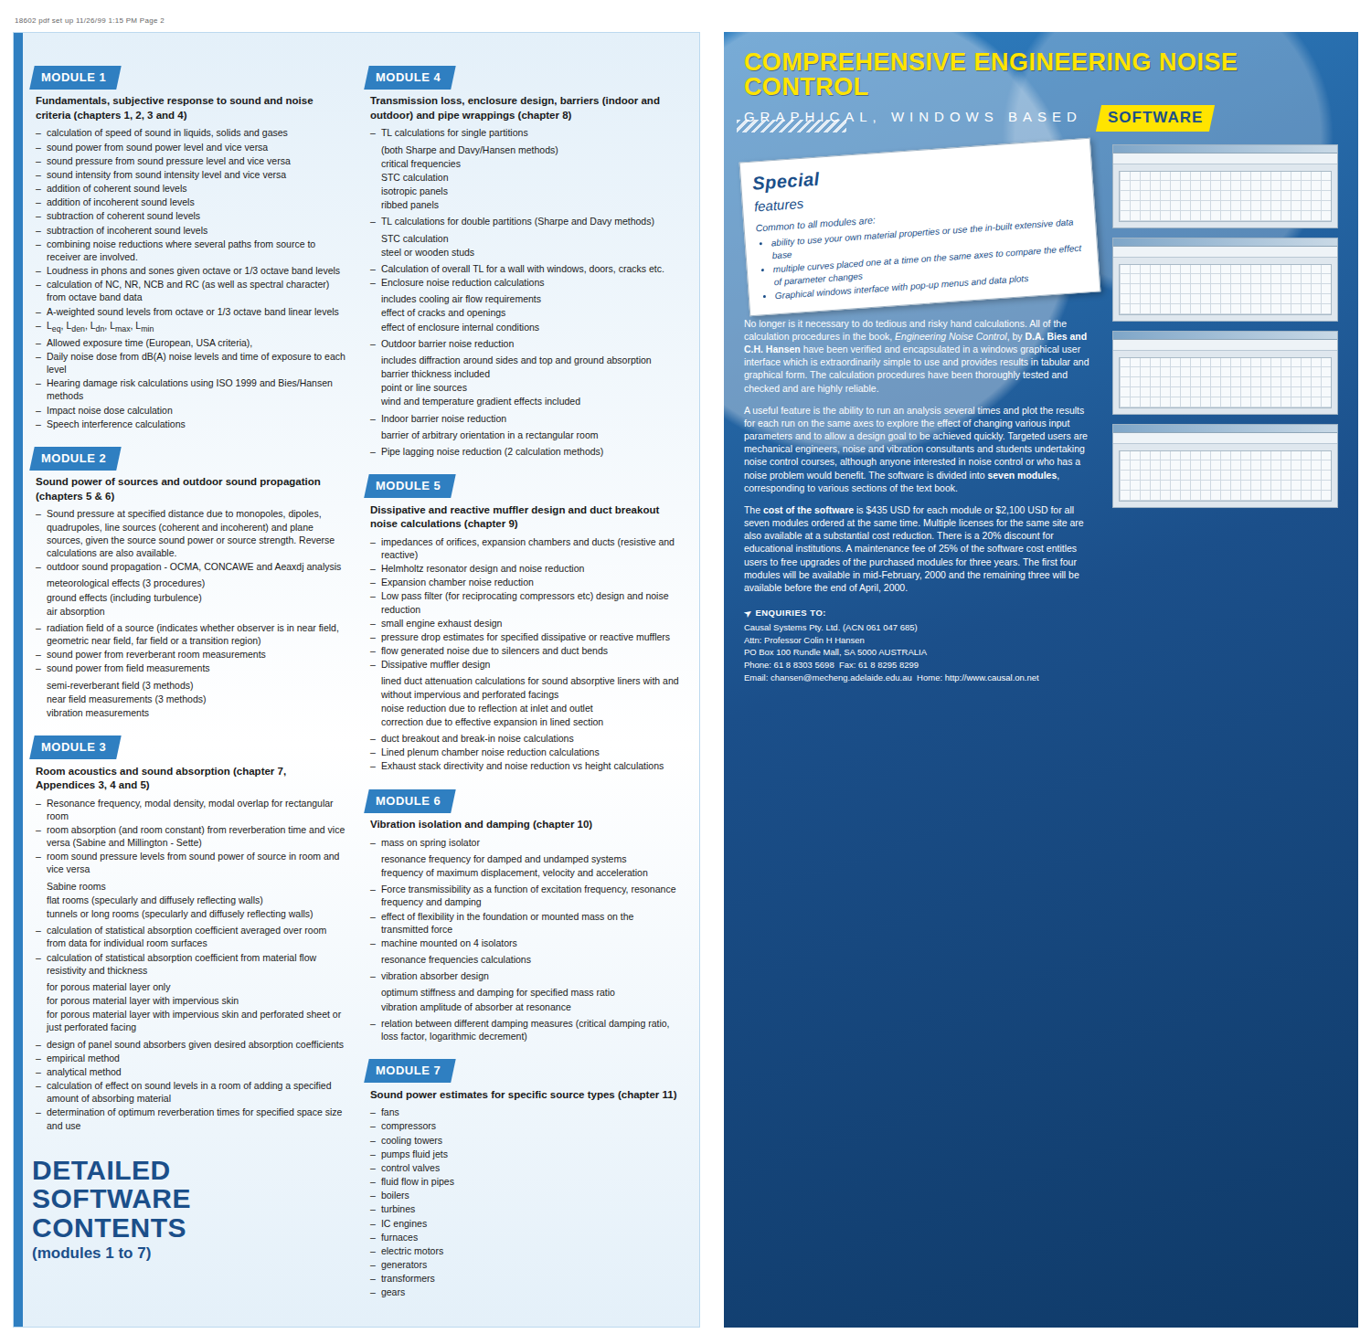18602 pdf set up 11/26/99 1:15 PM Page 2
MODULE 1
Fundamentals, subjective response to sound and noise criteria (chapters 1, 2, 3 and 4)
calculation of speed of sound in liquids, solids and gases
sound power from sound power level and vice versa
sound pressure from sound pressure level and vice versa
sound intensity from sound intensity level and vice versa
addition of coherent sound levels
addition of incoherent sound levels
subtraction of coherent sound levels
subtraction of incoherent sound levels
combining noise reductions where several paths from source to receiver are involved.
Loudness in phons and sones given octave or 1/3 octave band levels
calculation of NC, NR, NCB and RC (as well as spectral character) from octave band data
A-weighted sound levels from octave or 1/3 octave band linear levels
Leq, Lden, Ldn, Lmax, Lmin
Allowed exposure time (European, USA criteria),
Daily noise dose from dB(A) noise levels and time of exposure to each level
Hearing damage risk calculations using ISO 1999 and Bies/Hansen methods
Impact noise dose calculation
Speech interference calculations
MODULE 2
Sound power of sources and outdoor sound propagation (chapters 5 & 6)
Sound pressure at specified distance due to monopoles, dipoles, quadrupoles, line sources (coherent and incoherent) and plane sources, given the source sound power or source strength. Reverse calculations are also available.
outdoor sound propagation - OCMA, CONCAWE and Aeaxdj analysis
meteorological effects (3 procedures)
ground effects (including turbulence)
air absorption
radiation field of a source (indicates whether observer is in near field, geometric near field, far field or a transition region)
sound power from reverberant room measurements
sound power from field measurements
semi-reverberant field (3 methods)
near field measurements (3 methods)
vibration measurements
MODULE 3
Room acoustics and sound absorption (chapter 7, Appendices 3, 4 and 5)
Resonance frequency, modal density, modal overlap for rectangular room
room absorption (and room constant) from reverberation time and vice versa (Sabine and Millington - Sette)
room sound pressure levels from sound power of source in room and vice versa
Sabine rooms
flat rooms (specularly and diffusely reflecting walls)
tunnels or long rooms (specularly and diffusely reflecting walls)
calculation of statistical absorption coefficient averaged over room from data for individual room surfaces
calculation of statistical absorption coefficient from material flow resistivity and thickness
for porous material layer only
for porous material layer with impervious skin
for porous material layer with impervious skin and perforated sheet or just perforated facing
design of panel sound absorbers given desired absorption coefficients
empirical method
analytical method
calculation of effect on sound levels in a room of adding a specified amount of absorbing material
determination of optimum reverberation times for specified space size and use
DETAILED SOFTWARE CONTENTS (modules 1 to 7)
MODULE 4
Transmission loss, enclosure design, barriers (indoor and outdoor) and pipe wrappings (chapter 8)
TL calculations for single partitions
(both Sharpe and Davy/Hansen methods)
critical frequencies
STC calculation
isotropic panels
ribbed panels
TL calculations for double partitions (Sharpe and Davy methods)
STC calculation
steel or wooden studs
Calculation of overall TL for a wall with windows, doors, cracks etc.
Enclosure noise reduction calculations
includes cooling air flow requirements
effect of cracks and openings
effect of enclosure internal conditions
Outdoor barrier noise reduction
includes diffraction around sides and top and ground absorption
barrier thickness included
point or line sources
wind and temperature gradient effects included
Indoor barrier noise reduction
barrier of arbitrary orientation in a rectangular room
Pipe lagging noise reduction (2 calculation methods)
MODULE 5
Dissipative and reactive muffler design and duct breakout noise calculations (chapter 9)
impedances of orifices, expansion chambers and ducts (resistive and reactive)
Helmholtz resonator design and noise reduction
Expansion chamber noise reduction
Low pass filter (for reciprocating compressors etc) design and noise reduction
small engine exhaust design
pressure drop estimates for specified dissipative or reactive mufflers
flow generated noise due to silencers and duct bends
Dissipative muffler design
lined duct attenuation calculations for sound absorptive liners with and without impervious and perforated facings
noise reduction due to reflection at inlet and outlet
correction due to effective expansion in lined section
duct breakout and break-in noise calculations
Lined plenum chamber noise reduction calculations
Exhaust stack directivity and noise reduction vs height calculations
MODULE 6
Vibration isolation and damping (chapter 10)
mass on spring isolator
resonance frequency for damped and undamped systems
frequency of maximum displacement, velocity and acceleration
Force transmissibility as a function of excitation frequency, resonance frequency and damping
effect of flexibility in the foundation or mounted mass on the transmitted force
machine mounted on 4 isolators
resonance frequencies calculations
vibration absorber design
optimum stiffness and damping for specified mass ratio
vibration amplitude of absorber at resonance
relation between different damping measures (critical damping ratio, loss factor, logarithmic decrement)
MODULE 7
Sound power estimates for specific source types (chapter 11)
fans
compressors
cooling towers
pumps fluid jets
control valves
fluid flow in pipes
boilers
turbines
IC engines
furnaces
electric motors
generators
transformers
gears
Comprehensive Engineering Noise Control
Graphical, Windows Based SOFTWARE
Special
features
Common to all modules are:
ability to use your own material properties or use the in-built extensive data base
multiple curves placed one at a time on the same axes to compare the effect of parameter changes
Graphical windows interface with pop-up menus and data plots
No longer is it necessary to do tedious and risky hand calculations. All of the calculation procedures in the book, Engineering Noise Control, by D.A. Bies and C.H. Hansen have been verified and encapsulated in a windows graphical user interface which is extraordinarily simple to use and provides results in tabular and graphical form. The calculation procedures have been thoroughly tested and checked and are highly reliable.
A useful feature is the ability to run an analysis several times and plot the results for each run on the same axes to explore the effect of changing various input parameters and to allow a design goal to be achieved quickly. Targeted users are mechanical engineers, noise and vibration consultants and students undertaking noise control courses, although anyone interested in noise control or who has a noise problem would benefit. The software is divided into seven modules, corresponding to various sections of the text book.
The cost of the software is $435 USD for each module or $2,100 USD for all seven modules ordered at the same time. Multiple licenses for the same site are also available at a substantial cost reduction. There is a 20% discount for educational institutions. A maintenance fee of 25% of the software cost entitles users to free upgrades of the purchased modules for three years. The first four modules will be available in mid-February, 2000 and the remaining three will be available before the end of April, 2000.
➤ENQUIRIES TO:
Causal Systems Pty. Ltd. (ACN 061 047 685)
Attn: Professor Colin H Hansen
PO Box 100 Rundle Mall, SA 5000 AUSTRALIA
Phone: 61 8 8303 5698 Fax: 61 8 8295 8299
Email: chansen@mecheng.adelaide.edu.au Home: http://www.causal.on.net